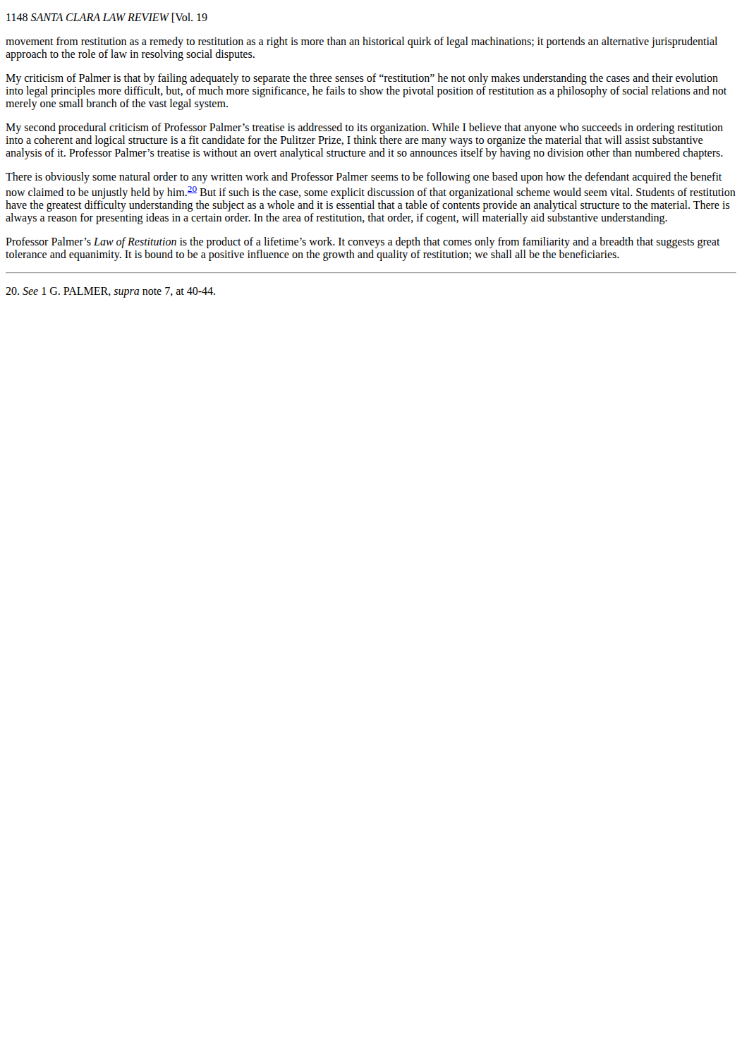1148 SANTA CLARA LAW REVIEW [Vol. 19
movement from restitution as a remedy to restitution as a right is more than an historical quirk of legal machinations; it portends an alternative jurisprudential approach to the role of law in resolving social disputes.
My criticism of Palmer is that by failing adequately to separate the three senses of “restitution” he not only makes understanding the cases and their evolution into legal principles more difficult, but, of much more significance, he fails to show the pivotal position of restitution as a philosophy of social relations and not merely one small branch of the vast legal system.
My second procedural criticism of Professor Palmer’s treatise is addressed to its organization. While I believe that anyone who succeeds in ordering restitution into a coherent and logical structure is a fit candidate for the Pulitzer Prize, I think there are many ways to organize the material that will assist substantive analysis of it. Professor Palmer’s treatise is without an overt analytical structure and it so announces itself by having no division other than numbered chapters.
There is obviously some natural order to any written work and Professor Palmer seems to be following one based upon how the defendant acquired the benefit now claimed to be unjustly held by him.20 But if such is the case, some explicit discussion of that organizational scheme would seem vital. Students of restitution have the greatest difficulty understanding the subject as a whole and it is essential that a table of contents provide an analytical structure to the material. There is always a reason for presenting ideas in a certain order. In the area of restitution, that order, if cogent, will materially aid substantive understanding.
Professor Palmer’s Law of Restitution is the product of a lifetime’s work. It conveys a depth that comes only from familiarity and a breadth that suggests great tolerance and equanimity. It is bound to be a positive influence on the growth and quality of restitution; we shall all be the beneficiaries.
20. See 1 G. PALMER, supra note 7, at 40-44.